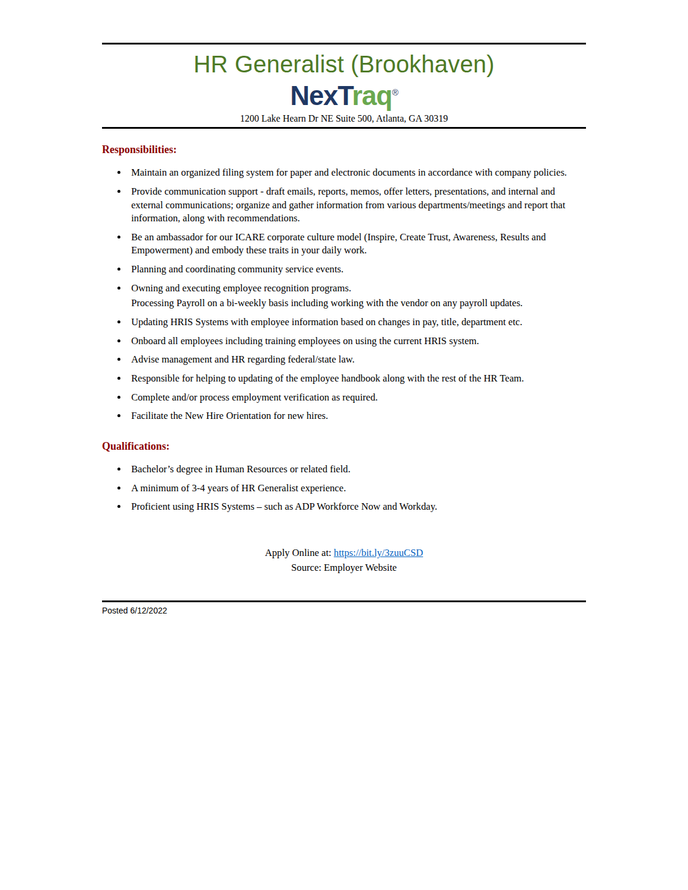HR Generalist (Brookhaven)
NexT raq®
1200 Lake Hearn Dr NE Suite 500, Atlanta, GA 30319
Responsibilities:
Maintain an organized filing system for paper and electronic documents in accordance with company policies.
Provide communication support - draft emails, reports, memos, offer letters, presentations, and internal and external communications; organize and gather information from various departments/meetings and report that information, along with recommendations.
Be an ambassador for our ICARE corporate culture model (Inspire, Create Trust, Awareness, Results and Empowerment) and embody these traits in your daily work.
Planning and coordinating community service events.
Owning and executing employee recognition programs.
Processing Payroll on a bi-weekly basis including working with the vendor on any payroll updates.
Updating HRIS Systems with employee information based on changes in pay, title, department etc.
Onboard all employees including training employees on using the current HRIS system.
Advise management and HR regarding federal/state law.
Responsible for helping to updating of the employee handbook along with the rest of the HR Team.
Complete and/or process employment verification as required.
Facilitate the New Hire Orientation for new hires.
Qualifications:
Bachelor’s degree in Human Resources or related field.
A minimum of 3-4 years of HR Generalist experience.
Proficient using HRIS Systems – such as ADP Workforce Now and Workday.
Apply Online at: https://bit.ly/3zuuCSD
Source: Employer Website
Posted 6/12/2022